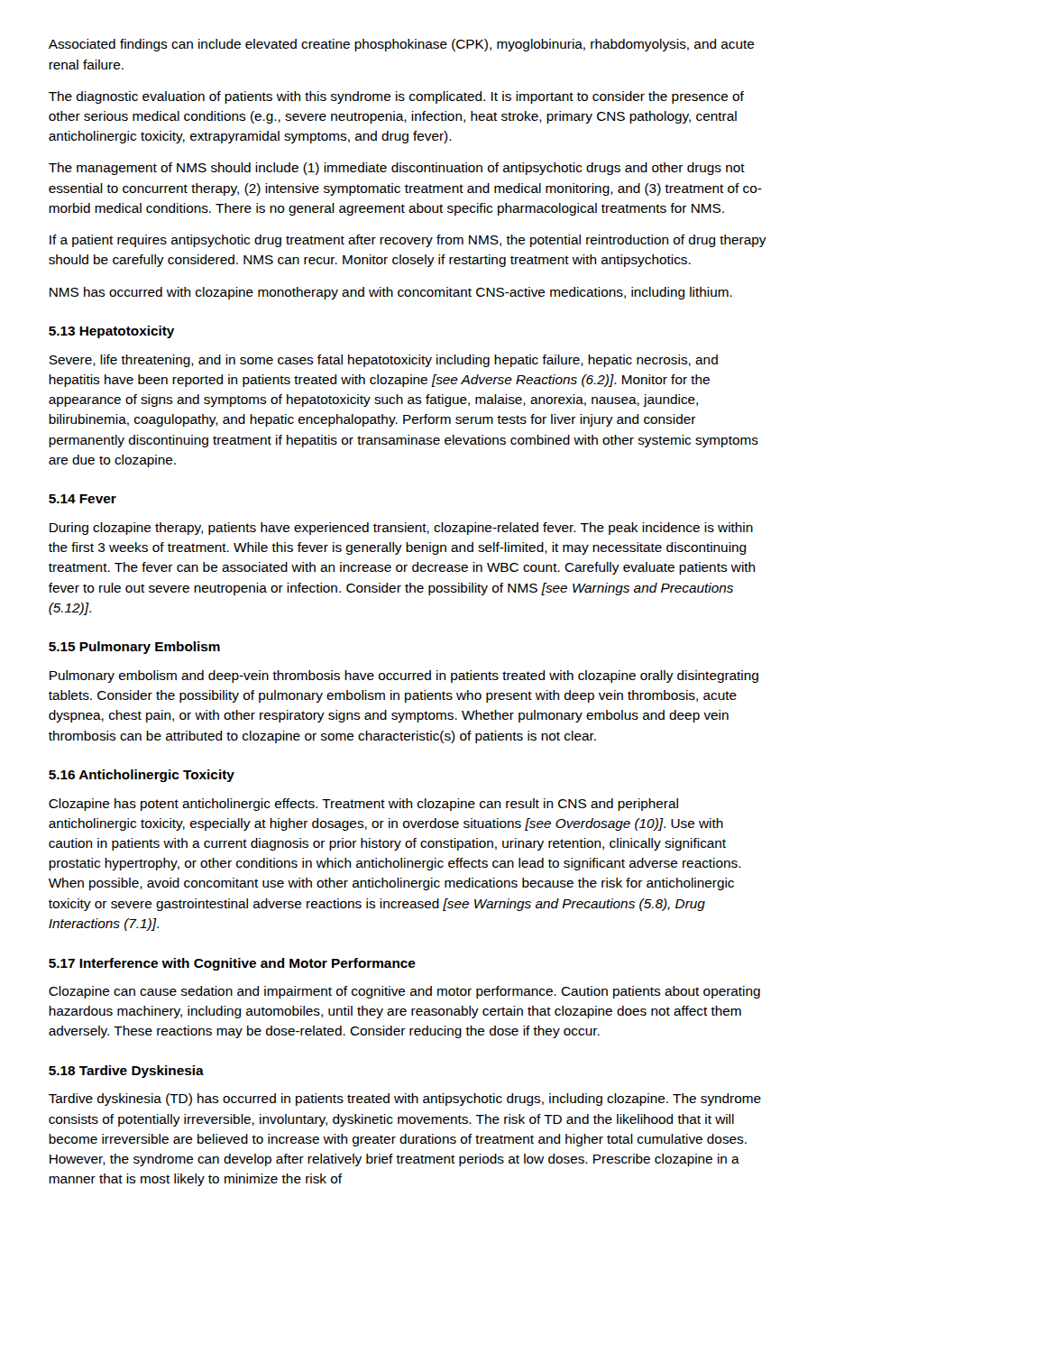Associated findings can include elevated creatine phosphokinase (CPK), myoglobinuria, rhabdomyolysis, and acute renal failure.
The diagnostic evaluation of patients with this syndrome is complicated. It is important to consider the presence of other serious medical conditions (e.g., severe neutropenia, infection, heat stroke, primary CNS pathology, central anticholinergic toxicity, extrapyramidal symptoms, and drug fever).
The management of NMS should include (1) immediate discontinuation of antipsychotic drugs and other drugs not essential to concurrent therapy, (2) intensive symptomatic treatment and medical monitoring, and (3) treatment of co-morbid medical conditions. There is no general agreement about specific pharmacological treatments for NMS.
If a patient requires antipsychotic drug treatment after recovery from NMS, the potential reintroduction of drug therapy should be carefully considered. NMS can recur. Monitor closely if restarting treatment with antipsychotics.
NMS has occurred with clozapine monotherapy and with concomitant CNS-active medications, including lithium.
5.13 Hepatotoxicity
Severe, life threatening, and in some cases fatal hepatotoxicity including hepatic failure, hepatic necrosis, and hepatitis have been reported in patients treated with clozapine [see Adverse Reactions (6.2)]. Monitor for the appearance of signs and symptoms of hepatotoxicity such as fatigue, malaise, anorexia, nausea, jaundice, bilirubinemia, coagulopathy, and hepatic encephalopathy. Perform serum tests for liver injury and consider permanently discontinuing treatment if hepatitis or transaminase elevations combined with other systemic symptoms are due to clozapine.
5.14 Fever
During clozapine therapy, patients have experienced transient, clozapine-related fever. The peak incidence is within the first 3 weeks of treatment. While this fever is generally benign and self-limited, it may necessitate discontinuing treatment. The fever can be associated with an increase or decrease in WBC count. Carefully evaluate patients with fever to rule out severe neutropenia or infection. Consider the possibility of NMS [see Warnings and Precautions (5.12)].
5.15 Pulmonary Embolism
Pulmonary embolism and deep-vein thrombosis have occurred in patients treated with clozapine orally disintegrating tablets. Consider the possibility of pulmonary embolism in patients who present with deep vein thrombosis, acute dyspnea, chest pain, or with other respiratory signs and symptoms. Whether pulmonary embolus and deep vein thrombosis can be attributed to clozapine or some characteristic(s) of patients is not clear.
5.16 Anticholinergic Toxicity
Clozapine has potent anticholinergic effects. Treatment with clozapine can result in CNS and peripheral anticholinergic toxicity, especially at higher dosages, or in overdose situations [see Overdosage (10)]. Use with caution in patients with a current diagnosis or prior history of constipation, urinary retention, clinically significant prostatic hypertrophy, or other conditions in which anticholinergic effects can lead to significant adverse reactions. When possible, avoid concomitant use with other anticholinergic medications because the risk for anticholinergic toxicity or severe gastrointestinal adverse reactions is increased [see Warnings and Precautions (5.8), Drug Interactions (7.1)].
5.17 Interference with Cognitive and Motor Performance
Clozapine can cause sedation and impairment of cognitive and motor performance. Caution patients about operating hazardous machinery, including automobiles, until they are reasonably certain that clozapine does not affect them adversely. These reactions may be dose-related. Consider reducing the dose if they occur.
5.18 Tardive Dyskinesia
Tardive dyskinesia (TD) has occurred in patients treated with antipsychotic drugs, including clozapine. The syndrome consists of potentially irreversible, involuntary, dyskinetic movements. The risk of TD and the likelihood that it will become irreversible are believed to increase with greater durations of treatment and higher total cumulative doses. However, the syndrome can develop after relatively brief treatment periods at low doses. Prescribe clozapine in a manner that is most likely to minimize the risk of